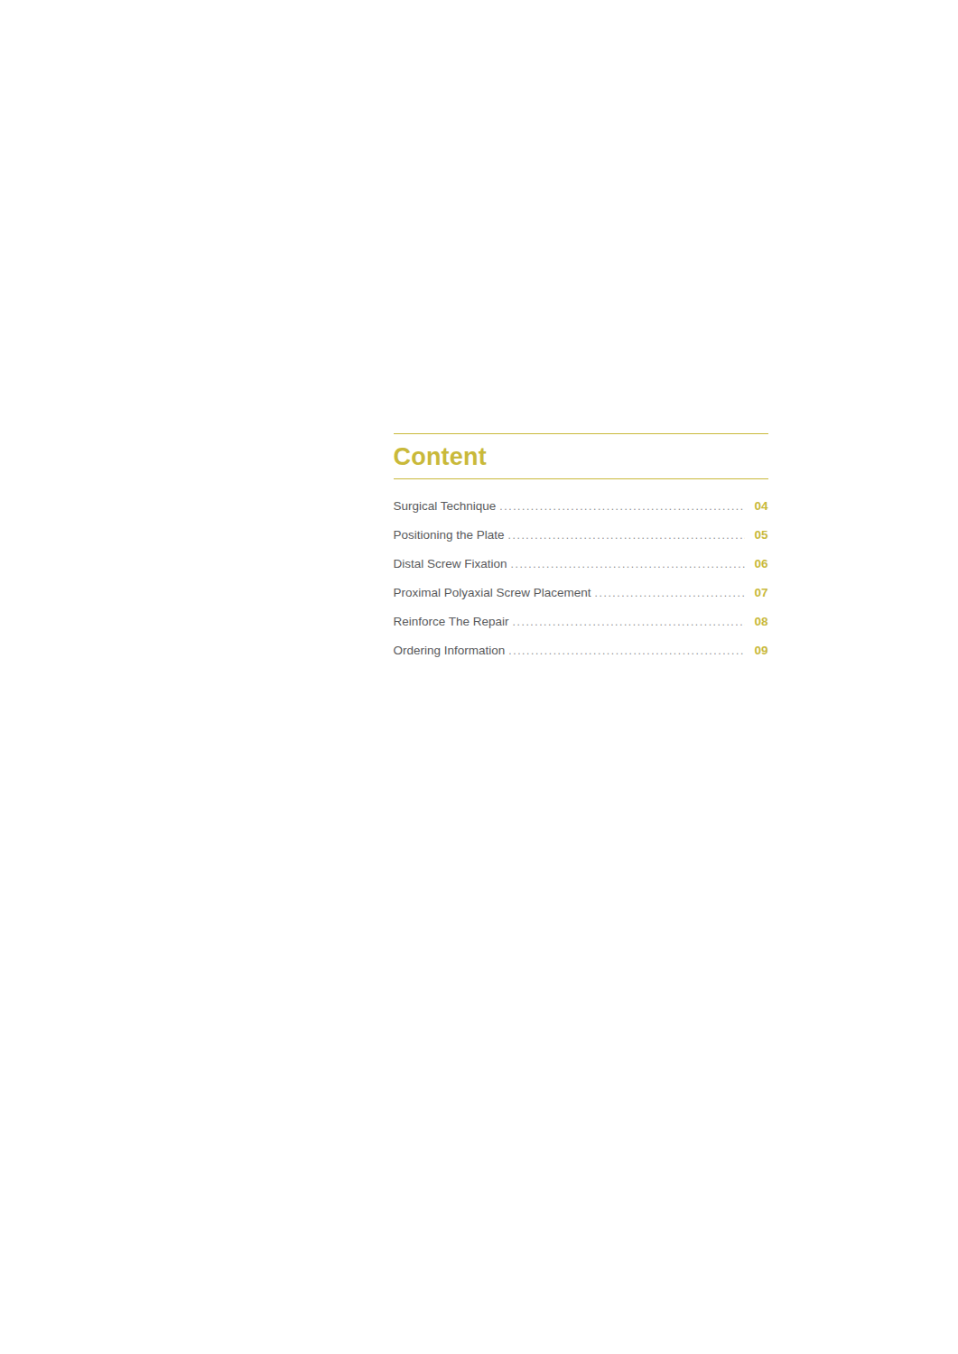Content
Surgical Technique ................................................................................................................ 04
Positioning the Plate ................................................................................................................ 05
Distal Screw Fixation ................................................................................................................ 06
Proximal Polyaxial Screw Placement ................................................................................................................ 07
Reinforce The Repair ................................................................................................................ 08
Ordering Information ................................................................................................................ 09